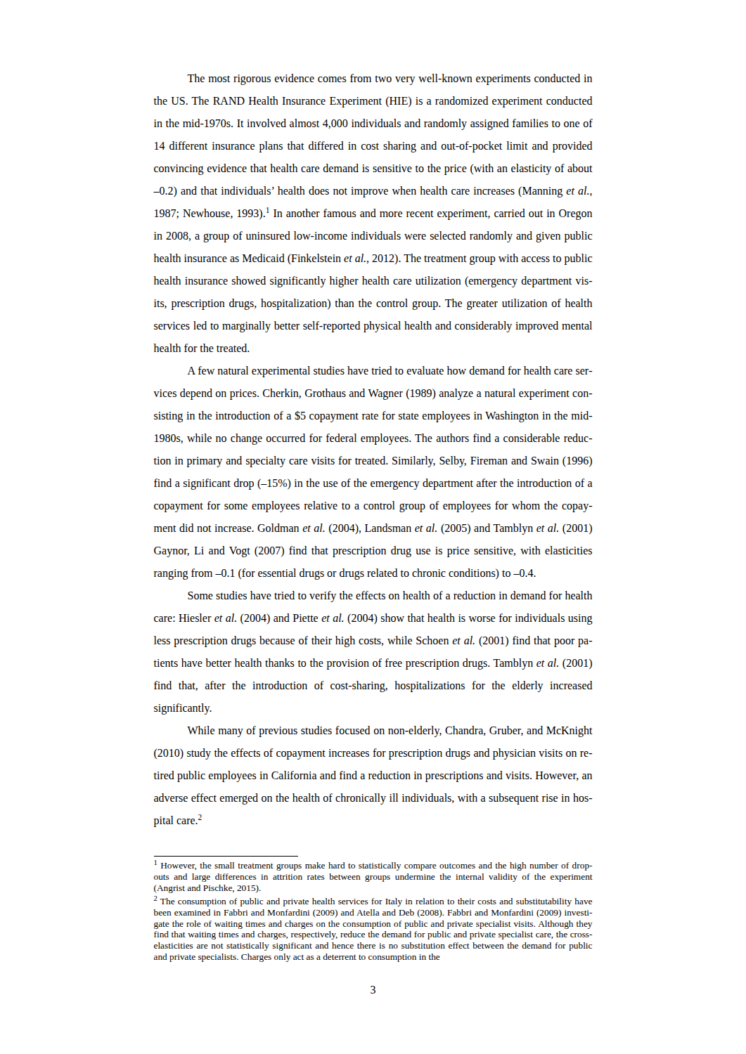The most rigorous evidence comes from two very well-known experiments conducted in the US. The RAND Health Insurance Experiment (HIE) is a randomized experiment conducted in the mid-1970s. It involved almost 4,000 individuals and randomly assigned families to one of 14 different insurance plans that differed in cost sharing and out-of-pocket limit and provided convincing evidence that health care demand is sensitive to the price (with an elasticity of about –0.2) and that individuals’ health does not improve when health care increases (Manning et al., 1987; Newhouse, 1993).1 In another famous and more recent experiment, carried out in Oregon in 2008, a group of uninsured low-income individuals were selected randomly and given public health insurance as Medicaid (Finkelstein et al., 2012). The treatment group with access to public health insurance showed significantly higher health care utilization (emergency department visits, prescription drugs, hospitalization) than the control group. The greater utilization of health services led to marginally better self-reported physical health and considerably improved mental health for the treated.
A few natural experimental studies have tried to evaluate how demand for health care services depend on prices. Cherkin, Grothaus and Wagner (1989) analyze a natural experiment consisting in the introduction of a $5 copayment rate for state employees in Washington in the mid-1980s, while no change occurred for federal employees. The authors find a considerable reduction in primary and specialty care visits for treated. Similarly, Selby, Fireman and Swain (1996) find a significant drop (–15%) in the use of the emergency department after the introduction of a copayment for some employees relative to a control group of employees for whom the copayment did not increase. Goldman et al. (2004), Landsman et al. (2005) and Tamblyn et al. (2001) Gaynor, Li and Vogt (2007) find that prescription drug use is price sensitive, with elasticities ranging from –0.1 (for essential drugs or drugs related to chronic conditions) to –0.4.
Some studies have tried to verify the effects on health of a reduction in demand for health care: Hiesler et al. (2004) and Piette et al. (2004) show that health is worse for individuals using less prescription drugs because of their high costs, while Schoen et al. (2001) find that poor patients have better health thanks to the provision of free prescription drugs. Tamblyn et al. (2001) find that, after the introduction of cost-sharing, hospitalizations for the elderly increased significantly.
While many of previous studies focused on non-elderly, Chandra, Gruber, and McKnight (2010) study the effects of copayment increases for prescription drugs and physician visits on retired public employees in California and find a reduction in prescriptions and visits. However, an adverse effect emerged on the health of chronically ill individuals, with a subsequent rise in hospital care.2
1 However, the small treatment groups make hard to statistically compare outcomes and the high number of drop-outs and large differences in attrition rates between groups undermine the internal validity of the experiment (Angrist and Pischke, 2015).
2 The consumption of public and private health services for Italy in relation to their costs and substitutability have been examined in Fabbri and Monfardini (2009) and Atella and Deb (2008). Fabbri and Monfardini (2009) investigate the role of waiting times and charges on the consumption of public and private specialist visits. Although they find that waiting times and charges, respectively, reduce the demand for public and private specialist care, the cross-elasticities are not statistically significant and hence there is no substitution effect between the demand for public and private specialists. Charges only act as a deterrent to consumption in the
3